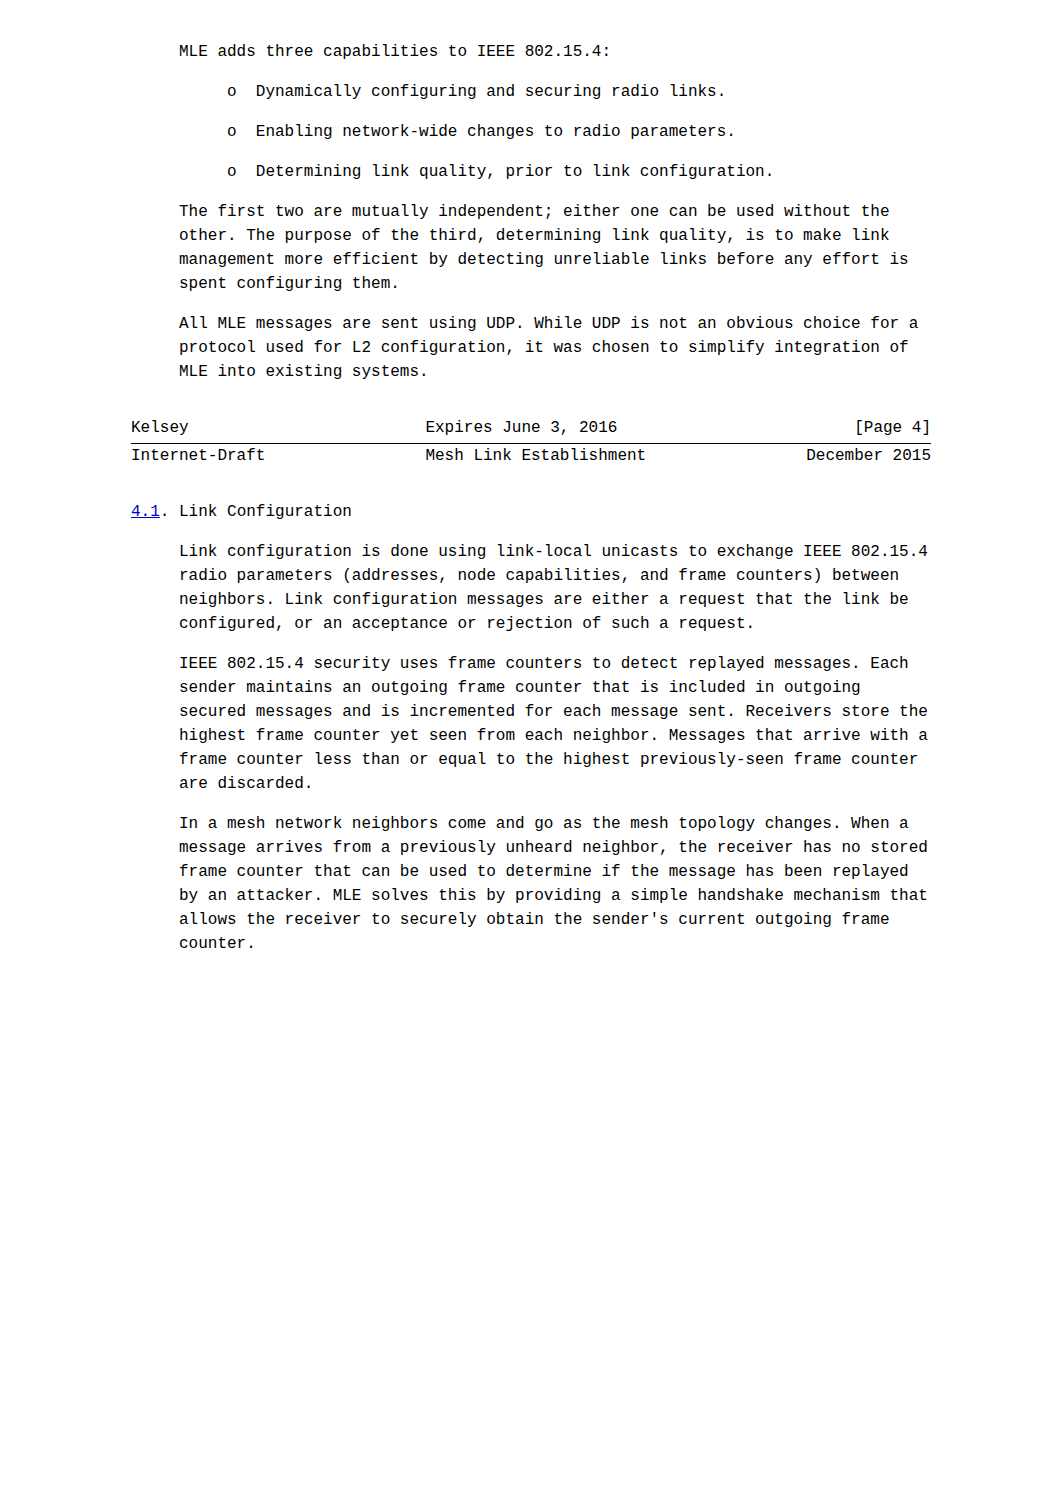MLE adds three capabilities to IEEE 802.15.4:
o Dynamically configuring and securing radio links.
o Enabling network-wide changes to radio parameters.
o Determining link quality, prior to link configuration.
The first two are mutually independent; either one can be used without the other. The purpose of the third, determining link quality, is to make link management more efficient by detecting unreliable links before any effort is spent configuring them.
All MLE messages are sent using UDP. While UDP is not an obvious choice for a protocol used for L2 configuration, it was chosen to simplify integration of MLE into existing systems.
Kelsey Expires June 3, 2016 [Page 4]
Internet-Draft Mesh Link Establishment December 2015
4.1. Link Configuration
Link configuration is done using link-local unicasts to exchange IEEE 802.15.4 radio parameters (addresses, node capabilities, and frame counters) between neighbors. Link configuration messages are either a request that the link be configured, or an acceptance or rejection of such a request.
IEEE 802.15.4 security uses frame counters to detect replayed messages. Each sender maintains an outgoing frame counter that is included in outgoing secured messages and is incremented for each message sent. Receivers store the highest frame counter yet seen from each neighbor. Messages that arrive with a frame counter less than or equal to the highest previously-seen frame counter are discarded.
In a mesh network neighbors come and go as the mesh topology changes. When a message arrives from a previously unheard neighbor, the receiver has no stored frame counter that can be used to determine if the message has been replayed by an attacker. MLE solves this by providing a simple handshake mechanism that allows the receiver to securely obtain the sender's current outgoing frame counter.